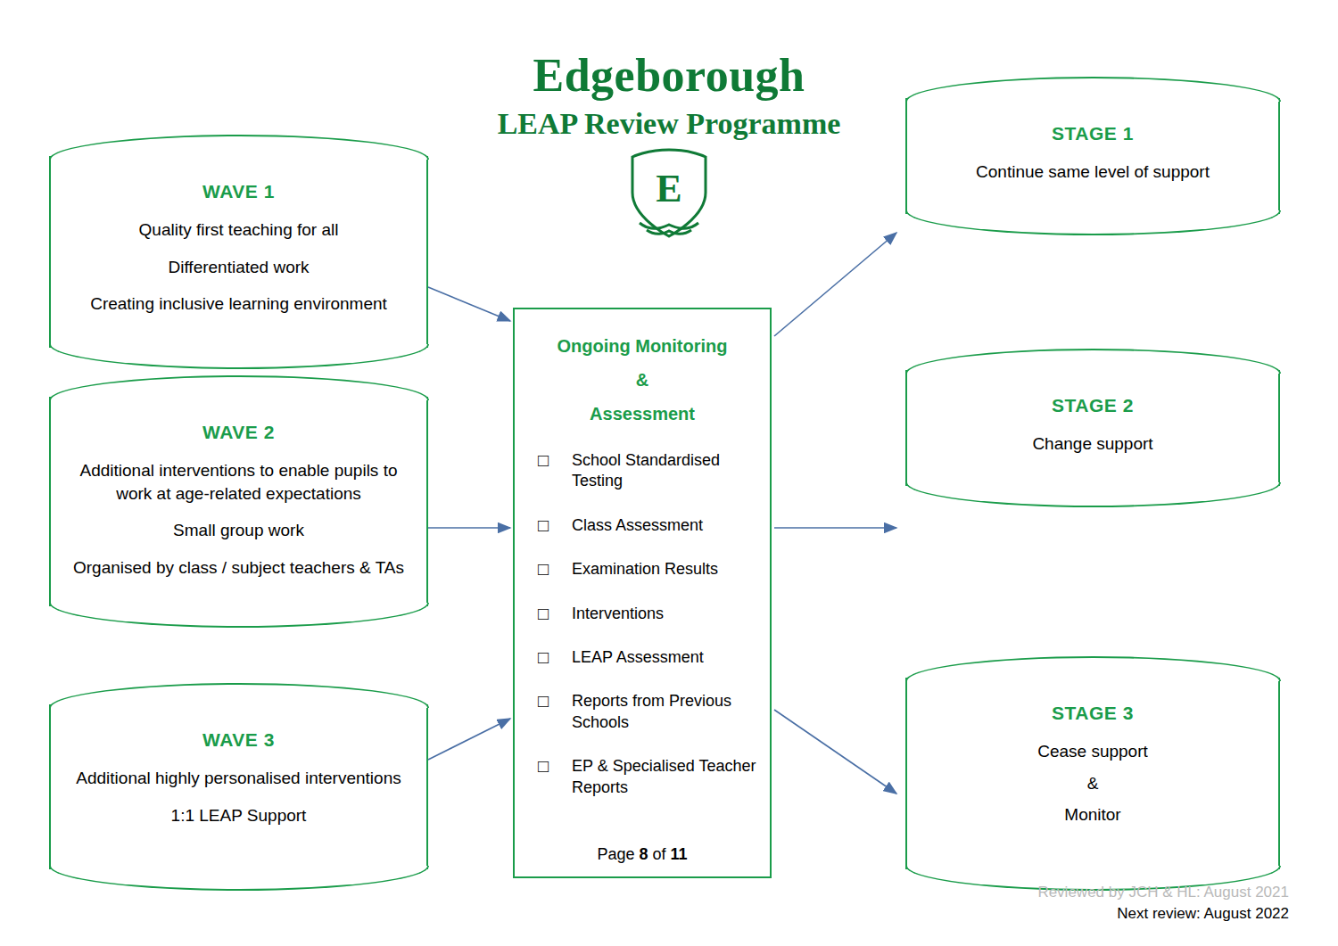Edgeborough
LEAP Review Programme
E
WAVE 1
Quality first teaching for all
Differentiated work
Creating inclusive learning environment
WAVE 2
Additional interventions to enable pupils to work at age-related expectations
Small group work
Organised by class / subject teachers & TAs
WAVE 3
Additional highly personalised interventions
1:1 LEAP Support
Ongoing Monitoring
&
Assessment
School Standardised Testing
Class Assessment
Examination Results
Interventions
LEAP Assessment
Reports from Previous Schools
EP & Specialised Teacher Reports
Page 8 of 11
STAGE 1
Continue same level of support
STAGE 2
Change support
STAGE 3
Cease support
&
Monitor
Reviewed by JCH & HL: August 2021
Next review: August 2022